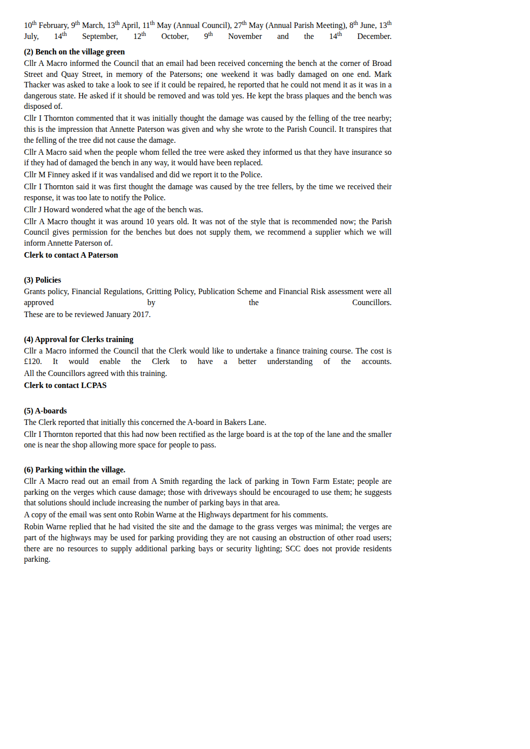10th February, 9th March, 13th April, 11th May (Annual Council), 27th May (Annual Parish Meeting), 8th June, 13th July, 14th September, 12th October, 9th November and the 14th December.
(2) Bench on the village green
Cllr A Macro informed the Council that an email had been received concerning the bench at the corner of Broad Street and Quay Street, in memory of the Patersons; one weekend it was badly damaged on one end. Mark Thacker was asked to take a look to see if it could be repaired, he reported that he could not mend it as it was in a dangerous state. He asked if it should be removed and was told yes. He kept the brass plaques and the bench was disposed of.
Cllr I Thornton commented that it was initially thought the damage was caused by the felling of the tree nearby; this is the impression that Annette Paterson was given and why she wrote to the Parish Council. It transpires that the felling of the tree did not cause the damage.
Cllr A Macro said when the people whom felled the tree were asked they informed us that they have insurance so if they had of damaged the bench in any way, it would have been replaced.
Cllr M Finney asked if it was vandalised and did we report it to the Police.
Cllr I Thornton said it was first thought the damage was caused by the tree fellers, by the time we received their response, it was too late to notify the Police.
Cllr J Howard wondered what the age of the bench was.
Cllr A Macro thought it was around 10 years old. It was not of the style that is recommended now; the Parish Council gives permission for the benches but does not supply them, we recommend a supplier which we will inform Annette Paterson of.
Clerk to contact A Paterson
(3) Policies
Grants policy, Financial Regulations, Gritting Policy, Publication Scheme and Financial Risk assessment were all approved by the Councillors.
These are to be reviewed January 2017.
(4) Approval for Clerks training
Cllr a Macro informed the Council that the Clerk would like to undertake a finance training course. The cost is £120. It would enable the Clerk to have a better understanding of the accounts.
All the Councillors agreed with this training.
Clerk to contact LCPAS
(5) A-boards
The Clerk reported that initially this concerned the A-board in Bakers Lane.
Cllr I Thornton reported that this had now been rectified as the large board is at the top of the lane and the smaller one is near the shop allowing more space for people to pass.
(6) Parking within the village.
Cllr A Macro read out an email from A Smith regarding the lack of parking in Town Farm Estate; people are parking on the verges which cause damage; those with driveways should be encouraged to use them; he suggests that solutions should include increasing the number of parking bays in that area.
A copy of the email was sent onto Robin Warne at the Highways department for his comments.
Robin Warne replied that he had visited the site and the damage to the grass verges was minimal; the verges are part of the highways may be used for parking providing they are not causing an obstruction of other road users; there are no resources to supply additional parking bays or security lighting; SCC does not provide residents parking.